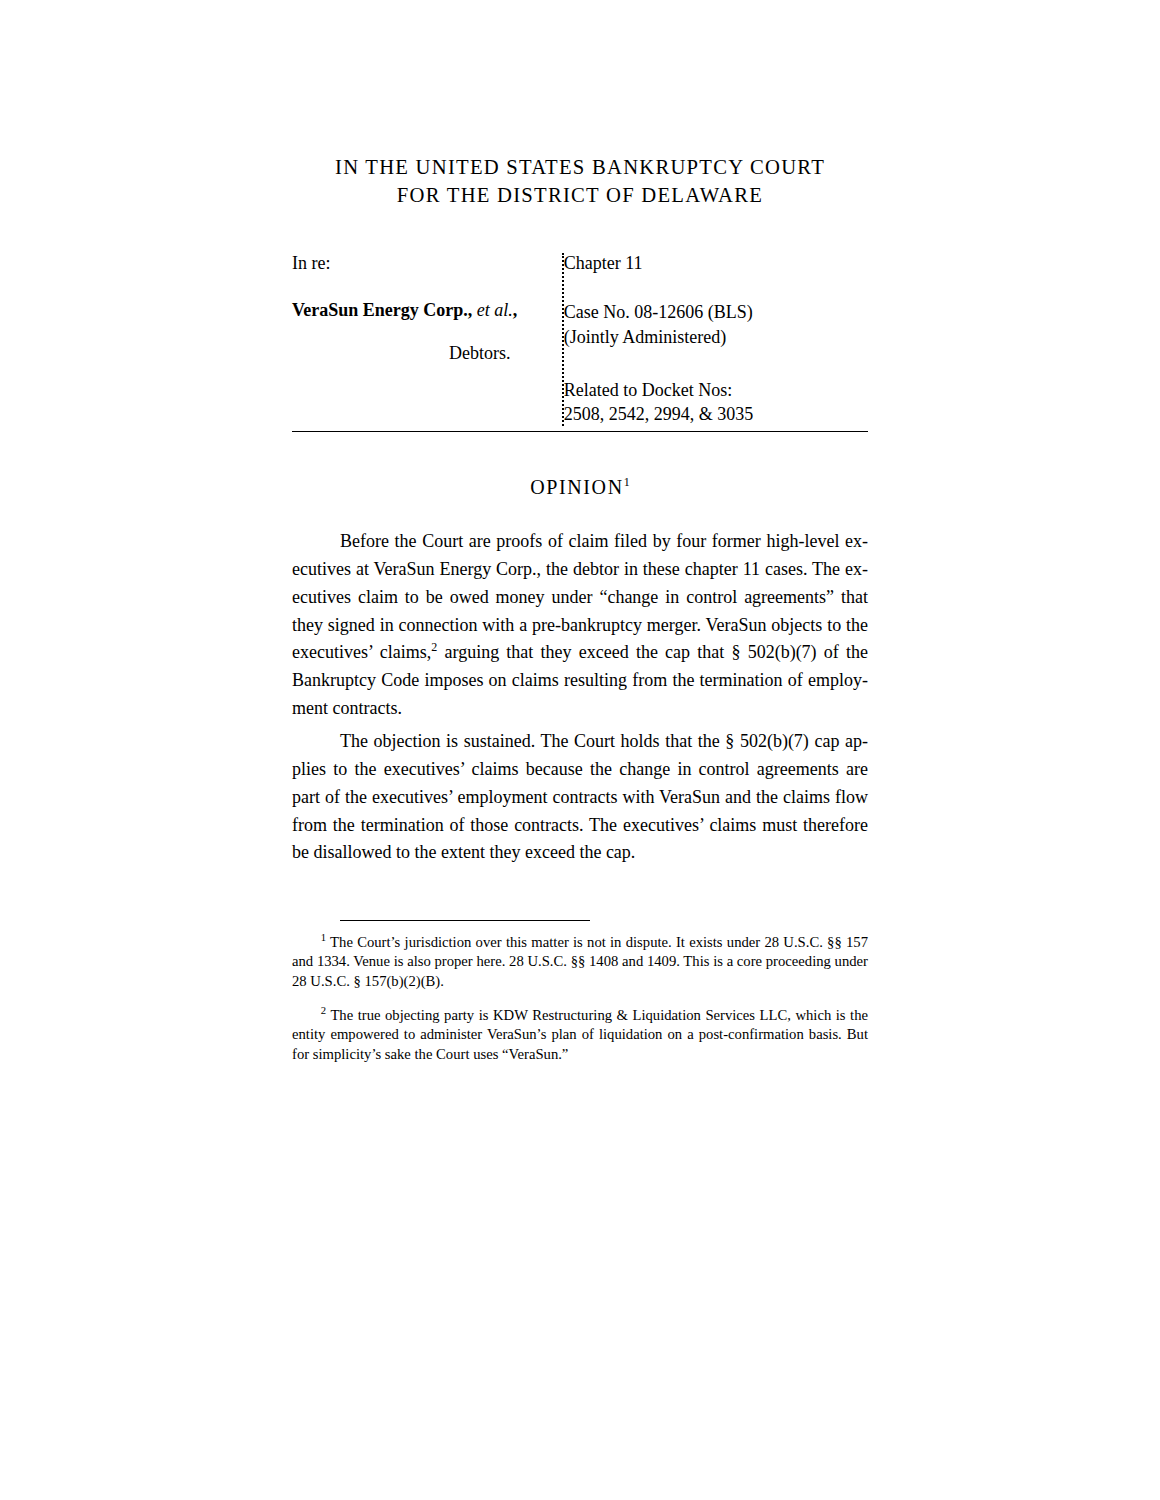IN THE UNITED STATES BANKRUPTCY COURT
FOR THE DISTRICT OF DELAWARE
| In re: VeraSun Energy Corp., et al. , Debtors. | Chapter 11 Case No. 08-12606 (BLS) (Jointly Administered) Related to Docket Nos: 2508, 2542, 2994, & 3035 |
OPINION1
Before the Court are proofs of claim filed by four former high-level executives at VeraSun Energy Corp., the debtor in these chapter 11 cases. The executives claim to be owed money under “change in control agreements” that they signed in connection with a pre-bankruptcy merger. VeraSun objects to the executives’ claims,2 arguing that they exceed the cap that § 502(b)(7) of the Bankruptcy Code imposes on claims resulting from the termination of employment contracts.
The objection is sustained. The Court holds that the § 502(b)(7) cap applies to the executives’ claims because the change in control agreements are part of the executives’ employment contracts with VeraSun and the claims flow from the termination of those contracts. The executives’ claims must therefore be disallowed to the extent they exceed the cap.
1 The Court’s jurisdiction over this matter is not in dispute. It exists under 28 U.S.C. §§ 157 and 1334. Venue is also proper here. 28 U.S.C. §§ 1408 and 1409. This is a core proceeding under 28 U.S.C. § 157(b)(2)(B).
2 The true objecting party is KDW Restructuring & Liquidation Services LLC, which is the entity empowered to administer VeraSun’s plan of liquidation on a post-confirmation basis. But for simplicity’s sake the Court uses “VeraSun.”